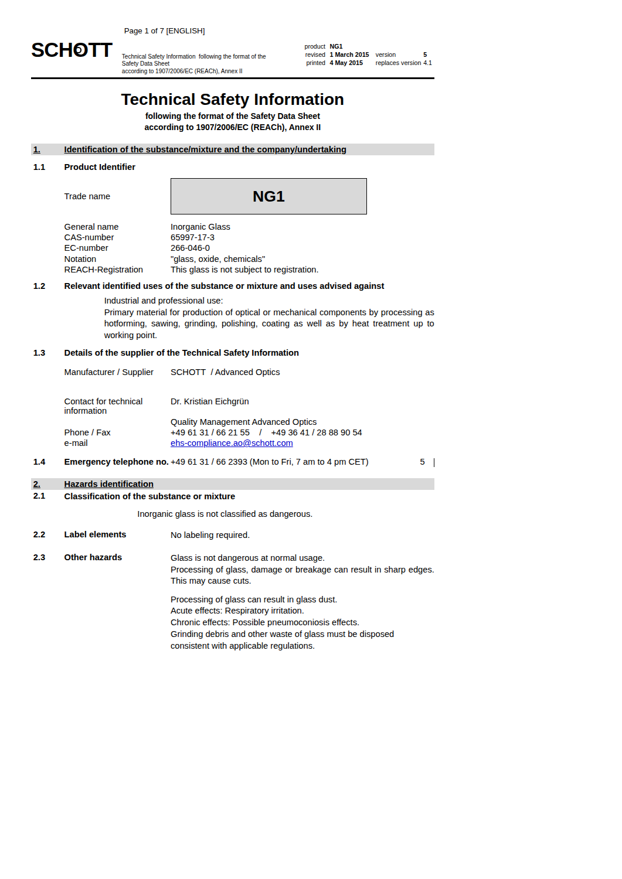Page 1 of 7 [ENGLISH]
SCHOTT
Technical Safety Information following the format of the Safety Data Sheet
according to 1907/2006/EC (REACh), Annex II
| product | NG1 | | |
| revised | 1 March 2015 | version | 5 |
| printed | 4 May 2015 | replaces version | 4.1 |
Technical Safety Information
following the format of the Safety Data Sheet
according to 1907/2006/EC (REACh), Annex II
1.
Identification of the substance/mixture and the company/undertaking
1.1
Product Identifier
Trade name
NG1
| General name | Inorganic Glass |
| CAS-number | 65997-17-3 |
| EC-number | 266-046-0 |
| Notation | "glass, oxide, chemicals" |
| REACH-Registration | This glass is not subject to registration. |
1.2
Relevant identified uses of the substance or mixture and uses advised against
Industrial and professional use:
Primary material for production of optical or mechanical components by processing as hotforming, sawing, grinding, polishing, coating as well as by heat treatment up to working point.
1.3
Details of the supplier of the Technical Safety Information
| Manufacturer / Supplier | SCHOTT / Advanced Optics |
| Contact for technical information | Dr. Kristian Eichgrün |
| | Quality Management Advanced Optics |
| Phone / Fax | +49 61 31 / 66 21 55 / +49 36 41 / 28 88 90 54 |
| e-mail | ehs-compliance.ao@schott.com |
1.4
Emergency telephone no.
+49 61 31 / 66 2393 (Mon to Fri, 7 am to 4 pm CET)
5
2.
Hazards identification
2.1
Classification of the substance or mixture
Inorganic glass is not classified as dangerous.
2.2
Label elements
No labeling required.
2.3
Other hazards
Glass is not dangerous at normal usage.
Processing of glass, damage or breakage can result in sharp edges. This may cause cuts.
Processing of glass can result in glass dust.
Acute effects: Respiratory irritation.
Chronic effects: Possible pneumoconiosis effects.
Grinding debris and other waste of glass must be disposed
consistent with applicable regulations.